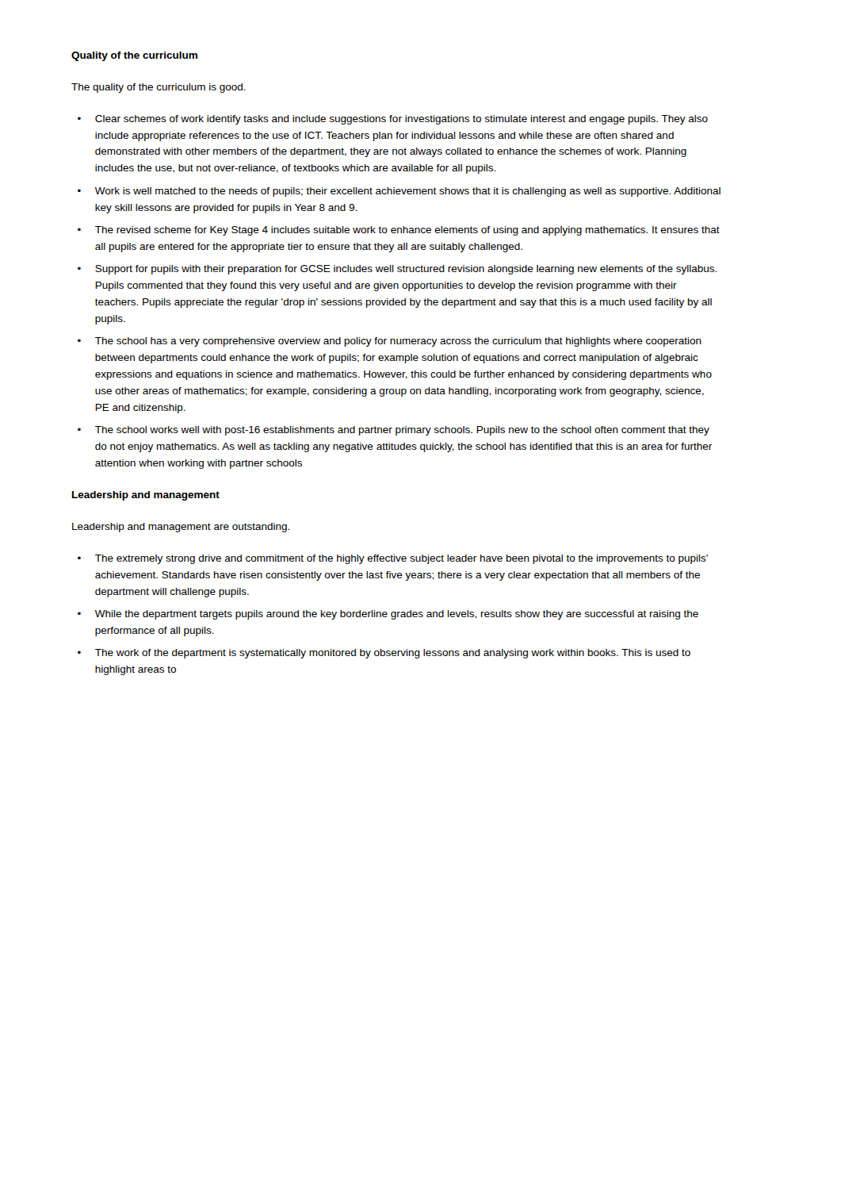Quality of the curriculum
The quality of the curriculum is good.
Clear schemes of work identify tasks and include suggestions for investigations to stimulate interest and engage pupils. They also include appropriate references to the use of ICT. Teachers plan for individual lessons and while these are often shared and demonstrated with other members of the department, they are not always collated to enhance the schemes of work. Planning includes the use, but not over-reliance, of textbooks which are available for all pupils.
Work is well matched to the needs of pupils; their excellent achievement shows that it is challenging as well as supportive. Additional key skill lessons are provided for pupils in Year 8 and 9.
The revised scheme for Key Stage 4 includes suitable work to enhance elements of using and applying mathematics. It ensures that all pupils are entered for the appropriate tier to ensure that they all are suitably challenged.
Support for pupils with their preparation for GCSE includes well structured revision alongside learning new elements of the syllabus. Pupils commented that they found this very useful and are given opportunities to develop the revision programme with their teachers. Pupils appreciate the regular 'drop in' sessions provided by the department and say that this is a much used facility by all pupils.
The school has a very comprehensive overview and policy for numeracy across the curriculum that highlights where cooperation between departments could enhance the work of pupils; for example solution of equations and correct manipulation of algebraic expressions and equations in science and mathematics. However, this could be further enhanced by considering departments who use other areas of mathematics; for example, considering a group on data handling, incorporating work from geography, science, PE and citizenship.
The school works well with post-16 establishments and partner primary schools. Pupils new to the school often comment that they do not enjoy mathematics. As well as tackling any negative attitudes quickly, the school has identified that this is an area for further attention when working with partner schools
Leadership and management
Leadership and management are outstanding.
The extremely strong drive and commitment of the highly effective subject leader have been pivotal to the improvements to pupils' achievement. Standards have risen consistently over the last five years; there is a very clear expectation that all members of the department will challenge pupils.
While the department targets pupils around the key borderline grades and levels, results show they are successful at raising the performance of all pupils.
The work of the department is systematically monitored by observing lessons and analysing work within books. This is used to highlight areas to